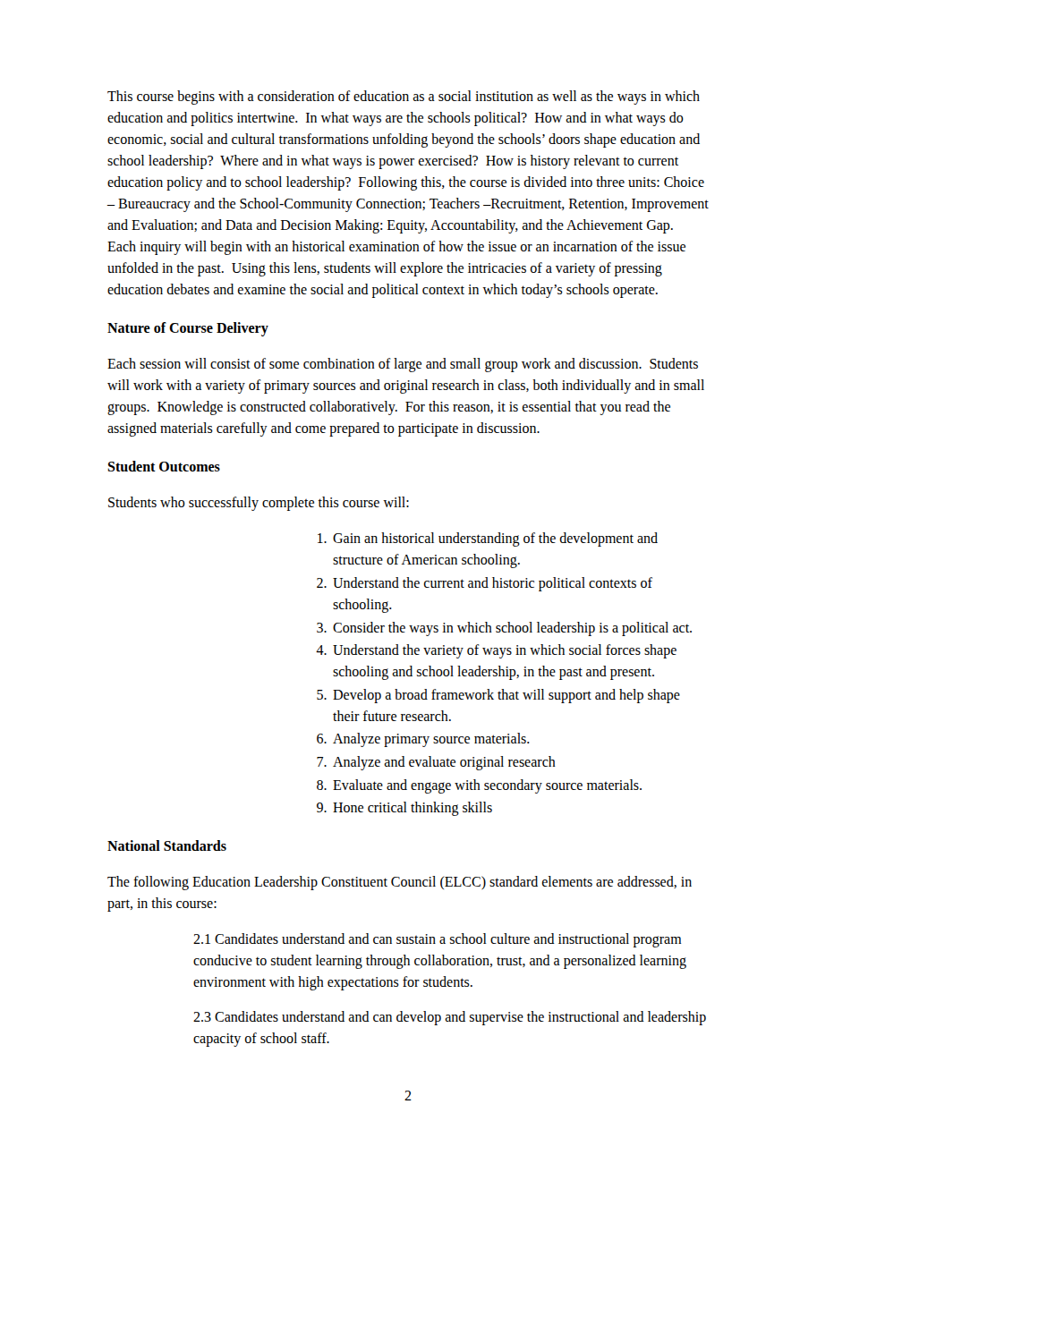This course begins with a consideration of education as a social institution as well as the ways in which education and politics intertwine. In what ways are the schools political? How and in what ways do economic, social and cultural transformations unfolding beyond the schools’ doors shape education and school leadership? Where and in what ways is power exercised? How is history relevant to current education policy and to school leadership? Following this, the course is divided into three units: Choice – Bureaucracy and the School-Community Connection; Teachers –Recruitment, Retention, Improvement and Evaluation; and Data and Decision Making: Equity, Accountability, and the Achievement Gap. Each inquiry will begin with an historical examination of how the issue or an incarnation of the issue unfolded in the past. Using this lens, students will explore the intricacies of a variety of pressing education debates and examine the social and political context in which today’s schools operate.
Nature of Course Delivery
Each session will consist of some combination of large and small group work and discussion. Students will work with a variety of primary sources and original research in class, both individually and in small groups. Knowledge is constructed collaboratively. For this reason, it is essential that you read the assigned materials carefully and come prepared to participate in discussion.
Student Outcomes
Students who successfully complete this course will:
Gain an historical understanding of the development and structure of American schooling.
Understand the current and historic political contexts of schooling.
Consider the ways in which school leadership is a political act.
Understand the variety of ways in which social forces shape schooling and school leadership, in the past and present.
Develop a broad framework that will support and help shape their future research.
Analyze primary source materials.
Analyze and evaluate original research
Evaluate and engage with secondary source materials.
Hone critical thinking skills
National Standards
The following Education Leadership Constituent Council (ELCC) standard elements are addressed, in part, in this course:
2.1 Candidates understand and can sustain a school culture and instructional program conducive to student learning through collaboration, trust, and a personalized learning environment with high expectations for students.
2.3 Candidates understand and can develop and supervise the instructional and leadership capacity of school staff.
2